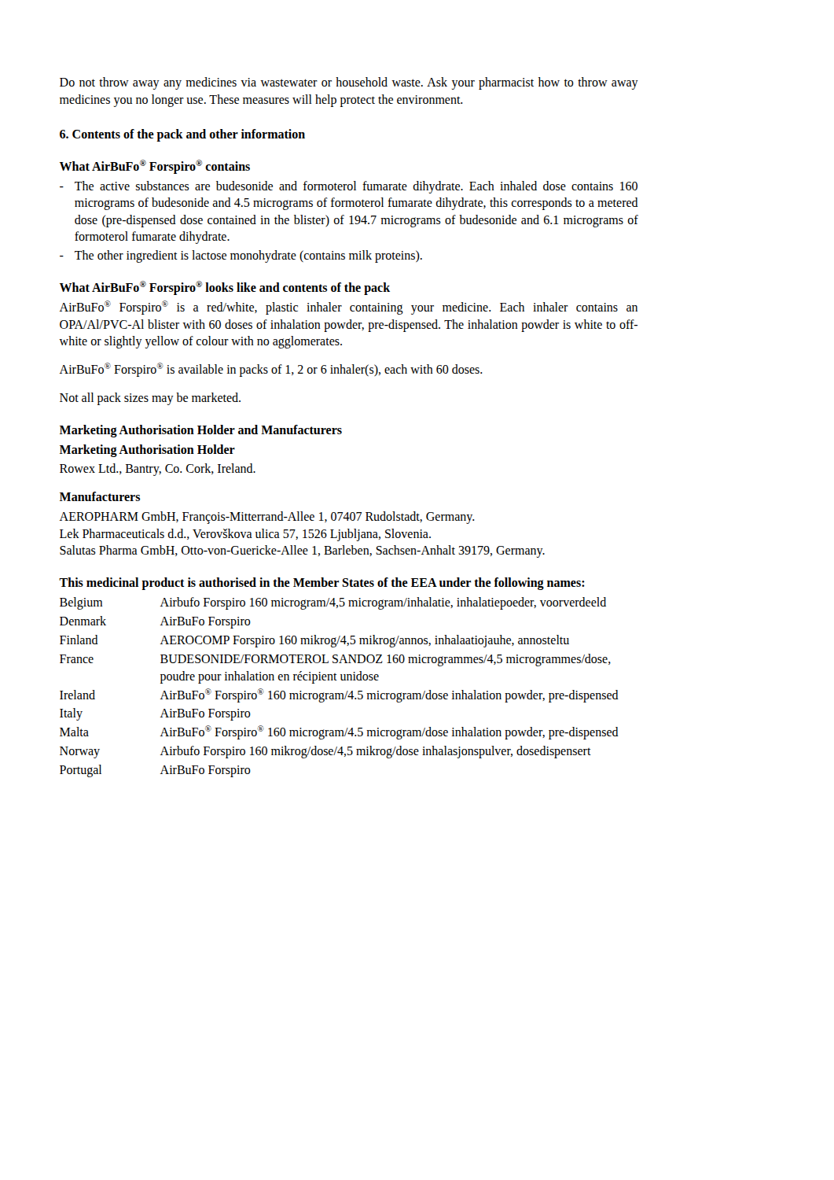Do not throw away any medicines via wastewater or household waste. Ask your pharmacist how to throw away medicines you no longer use. These measures will help protect the environment.
6. Contents of the pack and other information
What AirBuFo® Forspiro® contains
The active substances are budesonide and formoterol fumarate dihydrate. Each inhaled dose contains 160 micrograms of budesonide and 4.5 micrograms of formoterol fumarate dihydrate, this corresponds to a metered dose (pre-dispensed dose contained in the blister) of 194.7 micrograms of budesonide and 6.1 micrograms of formoterol fumarate dihydrate.
The other ingredient is lactose monohydrate (contains milk proteins).
What AirBuFo® Forspiro® looks like and contents of the pack
AirBuFo® Forspiro® is a red/white, plastic inhaler containing your medicine. Each inhaler contains an OPA/Al/PVC-Al blister with 60 doses of inhalation powder, pre-dispensed. The inhalation powder is white to off-white or slightly yellow of colour with no agglomerates.
AirBuFo® Forspiro® is available in packs of 1, 2 or 6 inhaler(s), each with 60 doses.
Not all pack sizes may be marketed.
Marketing Authorisation Holder and Manufacturers
Marketing Authorisation Holder
Rowex Ltd., Bantry, Co. Cork, Ireland.
Manufacturers
AEROPHARM GmbH, François-Mitterrand-Allee 1, 07407 Rudolstadt, Germany.
Lek Pharmaceuticals d.d., Verovškova ulica 57, 1526 Ljubljana, Slovenia.
Salutas Pharma GmbH, Otto-von-Guericke-Allee 1, Barleben, Sachsen-Anhalt 39179, Germany.
This medicinal product is authorised in the Member States of the EEA under the following names:
| Belgium | Airbufo Forspiro 160 microgram/4,5 microgram/inhalatie, inhalatiepoeder, voorverdeeld |
| Denmark | AirBuFo Forspiro |
| Finland | AEROCOMP Forspiro 160 mikrog/4,5 mikrog/annos, inhalaatiojauhe, annosteltu |
| France | BUDESONIDE/FORMOTEROL SANDOZ 160 microgrammes/4,5 microgrammes/dose, poudre pour inhalation en récipient unidose |
| Ireland | AirBuFo ® Forspiro ® 160 microgram/4.5 microgram/dose inhalation powder, pre-dispensed |
| Italy | AirBuFo Forspiro |
| Malta | AirBuFo ® Forspiro ® 160 microgram/4.5 microgram/dose inhalation powder, pre-dispensed |
| Norway | Airbufo Forspiro 160 mikrog/dose/4,5 mikrog/dose inhalasjonspulver, dosedispensert |
| Portugal | AirBuFo Forspiro |